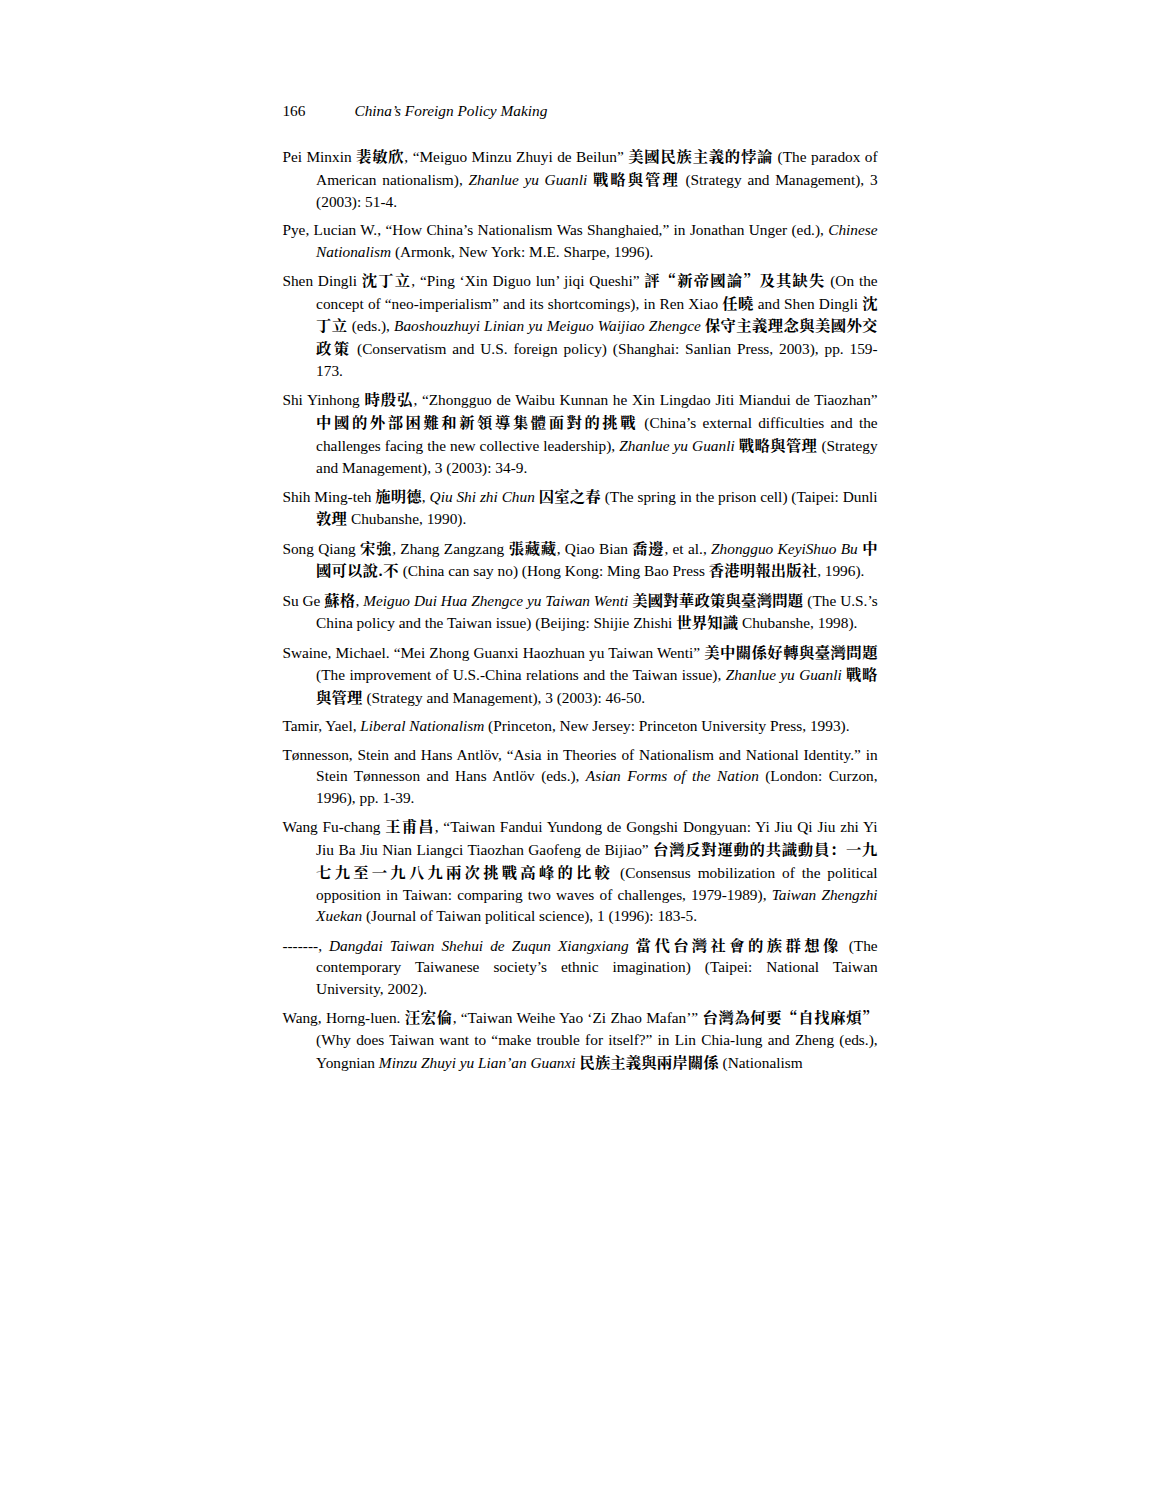166
China’s Foreign Policy Making
Pei Minxin 裴敏欣, “Meiguo Minzu Zhuyi de Beilun” 美國民族主義的悖論 (The paradox of American nationalism), Zhanlue yu Guanli 戰略與管理 (Strategy and Management), 3 (2003): 51-4.
Pye, Lucian W., “How China’s Nationalism Was Shanghaied,” in Jonathan Unger (ed.), Chinese Nationalism (Armonk, New York: M.E. Sharpe, 1996).
Shen Dingli 沈丁立, “Ping ‘Xin Diguo lun’ jiqi Queshi” 評“新帝國論”及其缺失 (On the concept of “neo-imperialism” and its shortcomings), in Ren Xiao 任曉 and Shen Dingli 沈丁立 (eds.), Baoshouzhuyi Linian yu Meiguo Waijiao Zhengce 保守主義理念與美國外交政策 (Conservatism and U.S. foreign policy) (Shanghai: Sanlian Press, 2003), pp. 159-173.
Shi Yinhong 時殷弘, “Zhongguo de Waibu Kunnan he Xin Lingdao Jiti Miandui de Tiaozhan” 中國的外部困難和新領導集體面對的挑戰 (China’s external difficulties and the challenges facing the new collective leadership), Zhanlue yu Guanli 戰略與管理 (Strategy and Management), 3 (2003): 34-9.
Shih Ming-teh 施明德, Qiu Shi zhi Chun 囚室之春 (The spring in the prison cell) (Taipei: Dunli 敦理 Chubanshe, 1990).
Song Qiang 宋強, Zhang Zangzang 張藏藏, Qiao Bian 喬邊, et al., Zhongguo KeyiShuo Bu 中國可以說.不 (China can say no) (Hong Kong: Ming Bao Press 香港明報出版社, 1996).
Su Ge 蘇格, Meiguo Dui Hua Zhengce yu Taiwan Wenti 美國對華政策與臺灣問題 (The U.S.’s China policy and the Taiwan issue) (Beijing: Shijie Zhishi 世界知識 Chubanshe, 1998).
Swaine, Michael. “Mei Zhong Guanxi Haozhuan yu Taiwan Wenti” 美中關係好轉與臺灣問題 (The improvement of U.S.-China relations and the Taiwan issue), Zhanlue yu Guanli 戰略與管理 (Strategy and Management), 3 (2003): 46-50.
Tamir, Yael, Liberal Nationalism (Princeton, New Jersey: Princeton University Press, 1993).
Tønnesson, Stein and Hans Antlöv, “Asia in Theories of Nationalism and National Identity.” in Stein Tønnesson and Hans Antlöv (eds.), Asian Forms of the Nation (London: Curzon, 1996), pp. 1-39.
Wang Fu-chang 王甫昌, “Taiwan Fandui Yundong de Gongshi Dongyuan: Yi Jiu Qi Jiu zhi Yi Jiu Ba Jiu Nian Liangci Tiaozhan Gaofeng de Bijiao” 台灣反對運動的共識動員：一九七九至一九八九兩次挑戰高峰的比較 (Consensus mobilization of the political opposition in Taiwan: comparing two waves of challenges, 1979-1989), Taiwan Zhengzhi Xuekan (Journal of Taiwan political science), 1 (1996): 183-5.
-------, Dangdai Taiwan Shehui de Zuqun Xiangxiang 當代台灣社會的族群想像 (The contemporary Taiwanese society’s ethnic imagination) (Taipei: National Taiwan University, 2002).
Wang, Horng-luen. 汪宏倫, “Taiwan Weihe Yao ‘Zi Zhao Mafan’” 台灣為何要“自找麻煩” (Why does Taiwan want to “make trouble for itself?” in Lin Chia-lung and Zheng (eds.), Yongnian Minzu Zhuyi yu Lian’an Guanxi 民族主義與兩岸關係 (Nationalism